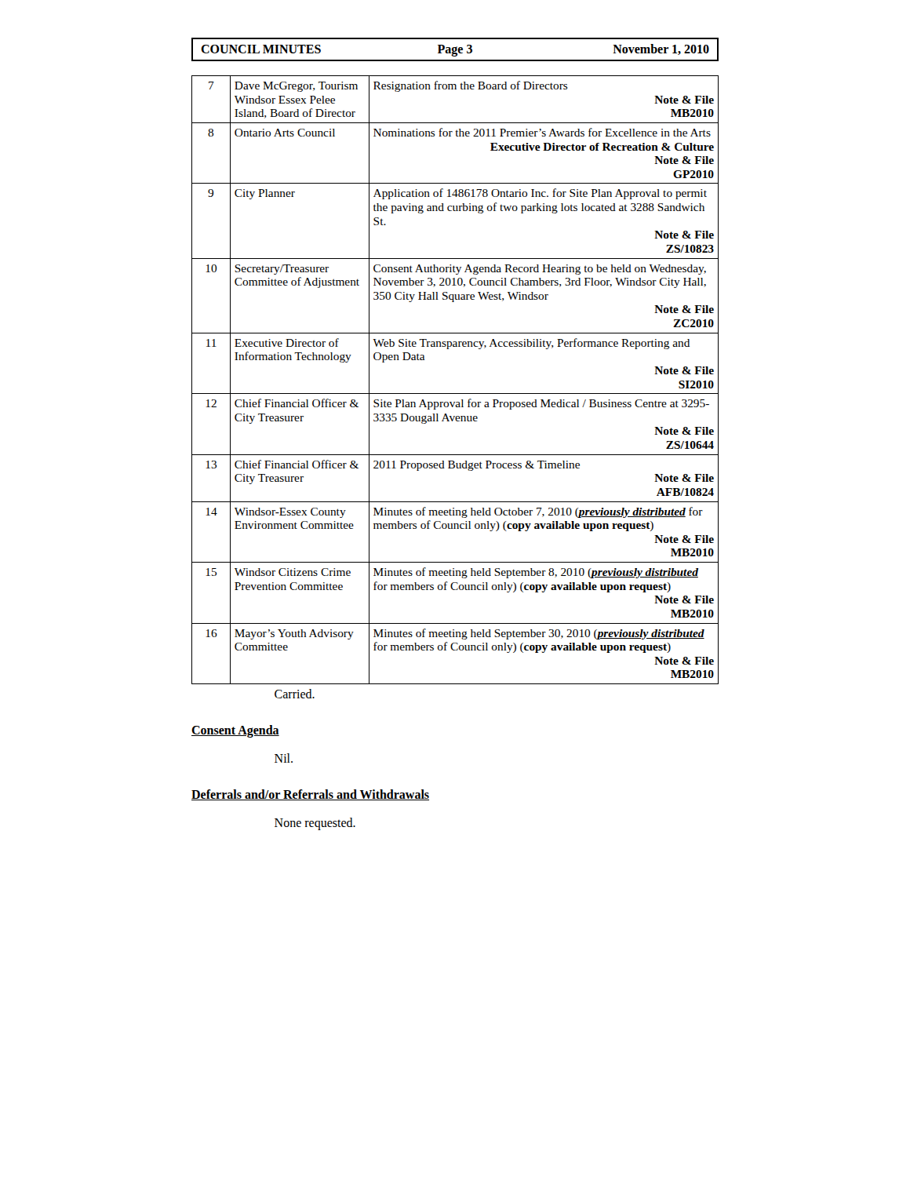COUNCIL MINUTES Page 3 November 1, 2010
| 7 | Dave McGregor, Tourism Windsor Essex Pelee Island, Board of Director | Resignation from the Board of Directors Note & File MB2010 |
| 8 | Ontario Arts Council | Nominations for the 2011 Premier’s Awards for Excellence in the Arts Executive Director of Recreation & Culture Note & File GP2010 |
| 9 | City Planner | Application of 1486178 Ontario Inc. for Site Plan Approval to permit the paving and curbing of two parking lots located at 3288 Sandwich St. Note & File ZS/10823 |
| 10 | Secretary/Treasurer Committee of Adjustment | Consent Authority Agenda Record Hearing to be held on Wednesday, November 3, 2010, Council Chambers, 3rd Floor, Windsor City Hall, 350 City Hall Square West, Windsor Note & File ZC2010 |
| 11 | Executive Director of Information Technology | Web Site Transparency, Accessibility, Performance Reporting and Open Data Note & File SI2010 |
| 12 | Chief Financial Officer & City Treasurer | Site Plan Approval for a Proposed Medical / Business Centre at 3295-3335 Dougall Avenue Note & File ZS/10644 |
| 13 | Chief Financial Officer & City Treasurer | 2011 Proposed Budget Process & Timeline Note & File AFB/10824 |
| 14 | Windsor-Essex County Environment Committee | Minutes of meeting held October 7, 2010 ( previously distributed for members of Council only) ( copy available upon request ) Note & File MB2010 |
| 15 | Windsor Citizens Crime Prevention Committee | Minutes of meeting held September 8, 2010 ( previously distributed for members of Council only) ( copy available upon request ) Note & File MB2010 |
| 16 | Mayor’s Youth Advisory Committee | Minutes of meeting held September 30, 2010 ( previously distributed for members of Council only) ( copy available upon request ) Note & File MB2010 |
Carried.
Consent Agenda
Nil.
Deferrals and/or Referrals and Withdrawals
None requested.